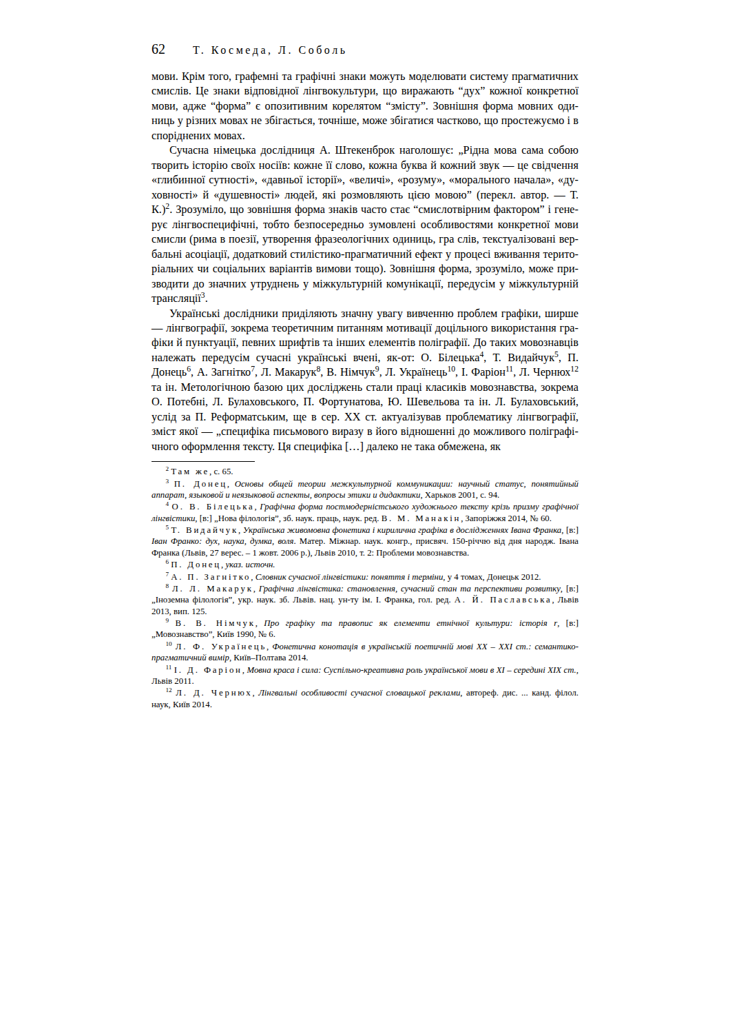62
Т. Космеда, Л. Соболь
мови. Крім того, графемні та графічні знаки можуть моделювати систему прагматичних смислів. Це знаки відповідної лінгвокультури, що виражають “дух” кожної конкретної мови, адже “форма” є опозитивним корелятом “змісту”. Зовнішня форма мовних одиниць у різних мовах не збігається, точніше, може збігатися частково, що простежуємо і в споріднених мовах.
Сучасна німецька дослідниця А. Штекенброк наголошує: „Рідна мова сама собою творить історію своїх носіїв: кожне її слово, кожна буква й кожний звук — це свідчення «глибинної сутності», «давньої історії», «величі», «розуму», «морального начала», «духовності» й «душевності» людей, які розмовляють цією мовою” (перекл. автор. — Т. К.)2. Зрозуміло, що зовнішня форма знаків часто стає “смислотвірним фактором” і генерує лінгвоспецифічні, тобто безпосередньо зумовлені особливостями конкретної мови смисли (рима в поезії, утворення фразеологічних одиниць, гра слів, текстуалізовані вербальні асоціації, додатковий стилістико-прагматичний ефект у процесі вживання територіальних чи соціальних варіантів вимови тощо). Зовнішня форма, зрозуміло, може призводити до значних утруднень у міжкультурній комунікації, передусім у міжкультурній трансляції3.
Українські дослідники приділяють значну увагу вивченню проблем графіки, ширше — лінгвографії, зокрема теоретичним питанням мотивації доцільного використання графіки й пунктуації, певних шрифтів та інших елементів поліграфії. До таких мовознавців належать передусім сучасні українські вчені, як-от: О. Білецька4, Т. Видайчук5, П. Донець6, А. Загнітко7, Л. Макарук8, В. Німчук9, Л. Українець10, І. Фаріон11, Л. Чернюх12 та ін. Метологічною базою цих досліджень стали праці класиків мовознавства, зокрема О. Потебні, Л. Булаховського, П. Фортунатова, Ю. Шевельова та ін. Л. Булаховський, услід за П. Реформатським, ще в сер. XX ст. актуалізував проблематику лінгвографії, зміст якої — „специфіка письмового виразу в його відношенні до можливого поліграфічного оформлення тексту. Ця специфіка […] далеко не така обмежена, як
2 Там же, с. 65.
3 П. Донец, Основы общей теории межкультурной коммуникации: научный статус, понятийный аппарат, языковой и неязыковой аспекты, вопросы этики и дидактики, Харьков 2001, с. 94.
4 О. В. Білецька, Графічна форма постмодерністського художнього тексту крізь призму графічної лінгвістики, [в:] „Нова філологія”, зб. наук. праць, наук. ред. В. М. Манакін, Запоріжжя 2014, № 60.
5 Т. Видайчук, Українська живомовна фонетика і кирилична графіка в дослідженнях Івана Франка, [в:] Іван Франко: дух, наука, думка, воля. Матер. Міжнар. наук. конгр., присвяч. 150-річчю від дня народж. Івана Франка (Львів, 27 верес. – 1 жовт. 2006 р.), Львів 2010, т. 2: Проблеми мовознавства.
6 П. Донец, указ. источн.
7 А. П. Загнітко, Словник сучасної лінгвістики: поняття і терміни, у 4 томах, Донецьк 2012.
8 Л. Л. Макарук, Графічна лінгвістика: становлення, сучасний стан та перспективи розвитку, [в:] „Іноземна філологія”, укр. наук. зб. Львів. нац. ун-ту ім. І. Франка, гол. ред. А. Й. Паславська, Львів 2013, вип. 125.
9 В. В. Німчук, Про графіку та правопис як елементи етнічної культури: історія r, [в:] „Мовознавство”, Київ 1990, № 6.
10 Л. Ф. Українець, Фонетична конотація в українській поетичній мові XX – XXI ст.: семантико-прагматичний вимір, Київ–Полтава 2014.
11 І. Д. Фаріон, Мовна краса і сила: Суспільно-креативна роль української мови в XI – середині XIX ст., Львів 2011.
12 Л. Д. Чернюх, Лінгвальні особливості сучасної словацької реклами, автореф. дис. ... канд. філол. наук, Київ 2014.